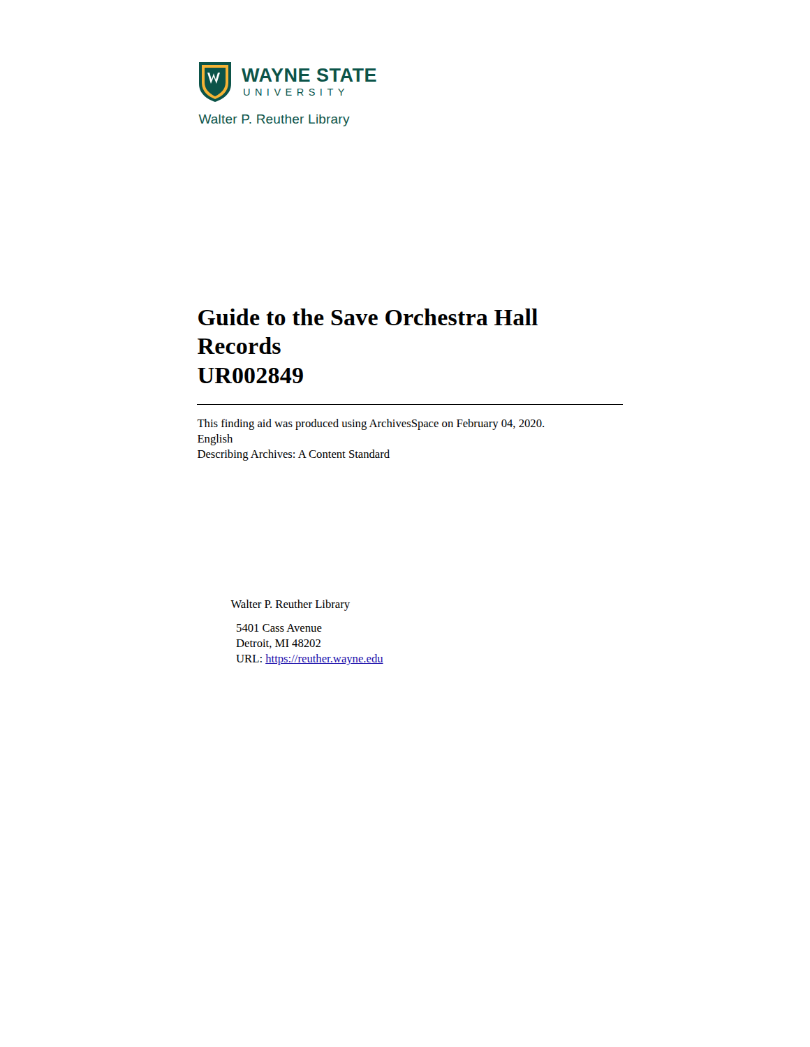WAYNE STATE UNIVERSITY
Walter P. Reuther Library
Guide to the Save Orchestra Hall Records
UR002849
This finding aid was produced using ArchivesSpace on February 04, 2020.
English
Describing Archives: A Content Standard
Walter P. Reuther Library
5401 Cass Avenue
Detroit, MI 48202
URL: https://reuther.wayne.edu